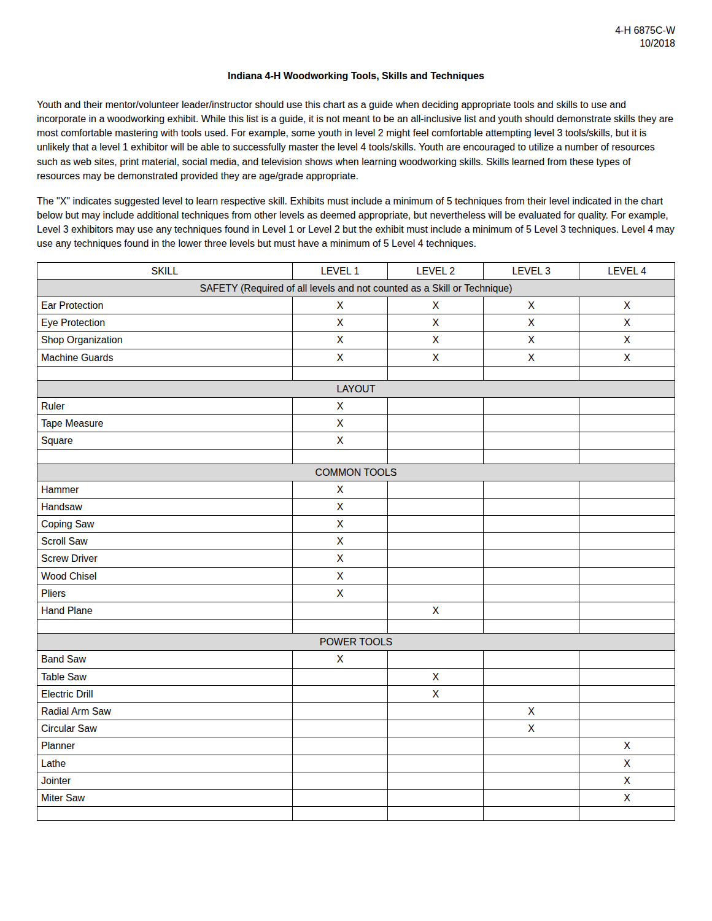4-H 6875C-W
10/2018
Indiana 4-H Woodworking Tools, Skills and Techniques
Youth and their mentor/volunteer leader/instructor should use this chart as a guide when deciding appropriate tools and skills to use and incorporate in a woodworking exhibit. While this list is a guide, it is not meant to be an all-inclusive list and youth should demonstrate skills they are most comfortable mastering with tools used. For example, some youth in level 2 might feel comfortable attempting level 3 tools/skills, but it is unlikely that a level 1 exhibitor will be able to successfully master the level 4 tools/skills. Youth are encouraged to utilize a number of resources such as web sites, print material, social media, and television shows when learning woodworking skills. Skills learned from these types of resources may be demonstrated provided they are age/grade appropriate.
The "X" indicates suggested level to learn respective skill. Exhibits must include a minimum of 5 techniques from their level indicated in the chart below but may include additional techniques from other levels as deemed appropriate, but nevertheless will be evaluated for quality. For example, Level 3 exhibitors may use any techniques found in Level 1 or Level 2 but the exhibit must include a minimum of 5 Level 3 techniques. Level 4 may use any techniques found in the lower three levels but must have a minimum of 5 Level 4 techniques.
| SKILL | LEVEL 1 | LEVEL 2 | LEVEL 3 | LEVEL 4 |
| --- | --- | --- | --- | --- |
| SAFETY (Required of all levels and not counted as a Skill or Technique) |
| Ear Protection | X | X | X | X |
| Eye Protection | X | X | X | X |
| Shop Organization | X | X | X | X |
| Machine Guards | X | X | X | X |
| LAYOUT |
| Ruler | X | | | |
| Tape Measure | X | | | |
| Square | X | | | |
| COMMON TOOLS |
| Hammer | X | | | |
| Handsaw | X | | | |
| Coping Saw | X | | | |
| Scroll Saw | X | | | |
| Screw Driver | X | | | |
| Wood Chisel | X | | | |
| Pliers | X | | | |
| Hand Plane | | X | | |
| POWER TOOLS |
| Band Saw | X | | | |
| Table Saw | | X | | |
| Electric Drill | | X | | |
| Radial Arm Saw | | | X | |
| Circular Saw | | | X | |
| Planner | | | | X |
| Lathe | | | | X |
| Jointer | | | | X |
| Miter Saw | | | | X |